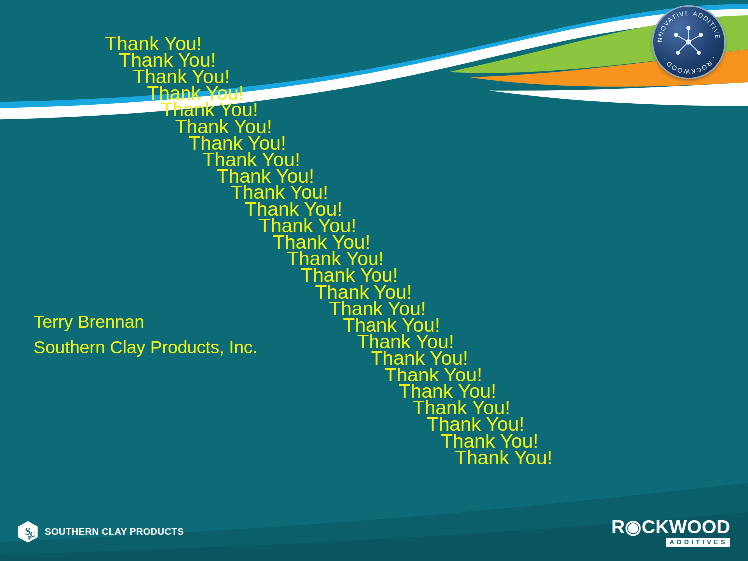INNOVATIVE ADDITIVES · ROCKWOOD ·
Thank You! Thank You! Thank You! Thank You! Thank You! Thank You! Thank You! Thank You! Thank You! Thank You! Thank You! Thank You! Thank You! Thank You! Thank You! Thank You! Thank You! Thank You! Thank You! Thank You! Thank You! Thank You! Thank You! Thank You! Thank You! Thank You!
Terry Brennan
Southern Clay Products, Inc.
S C P
SOUTHERN CLAY PRODUCTS
R◉CKWOOD
ADDITIVES